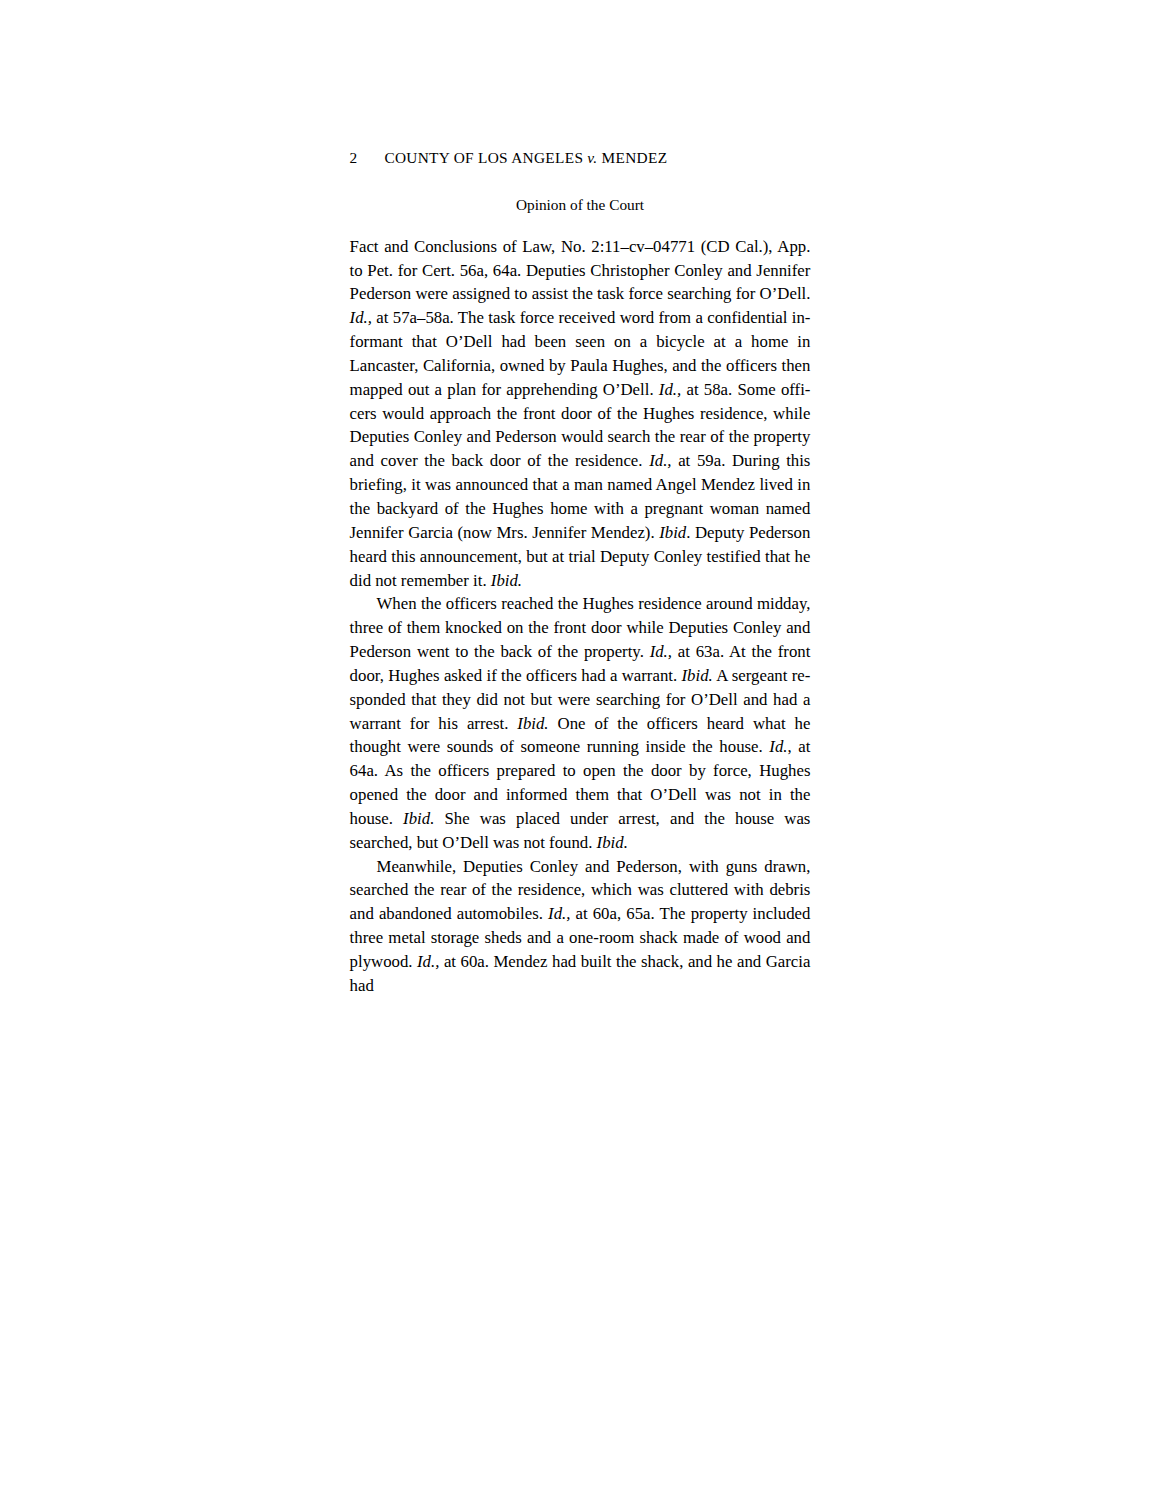2 County of Los Angeles v. Mendez
Opinion of the Court
Fact and Conclusions of Law, No. 2:11–cv–04771 (CD Cal.), App. to Pet. for Cert. 56a, 64a. Deputies Christopher Conley and Jennifer Pederson were assigned to assist the task force searching for O’Dell. Id., at 57a–58a. The task force received word from a confidential informant that O’Dell had been seen on a bicycle at a home in Lancaster, California, owned by Paula Hughes, and the officers then mapped out a plan for apprehending O’Dell. Id., at 58a. Some officers would approach the front door of the Hughes residence, while Deputies Conley and Pederson would search the rear of the property and cover the back door of the residence. Id., at 59a. During this briefing, it was announced that a man named Angel Mendez lived in the backyard of the Hughes home with a pregnant woman named Jennifer Garcia (now Mrs. Jennifer Mendez). Ibid. Deputy Pederson heard this announcement, but at trial Deputy Conley testified that he did not remember it. Ibid.
When the officers reached the Hughes residence around midday, three of them knocked on the front door while Deputies Conley and Pederson went to the back of the property. Id., at 63a. At the front door, Hughes asked if the officers had a warrant. Ibid. A sergeant responded that they did not but were searching for O’Dell and had a warrant for his arrest. Ibid. One of the officers heard what he thought were sounds of someone running inside the house. Id., at 64a. As the officers prepared to open the door by force, Hughes opened the door and informed them that O’Dell was not in the house. Ibid. She was placed under arrest, and the house was searched, but O’Dell was not found. Ibid.
Meanwhile, Deputies Conley and Pederson, with guns drawn, searched the rear of the residence, which was cluttered with debris and abandoned automobiles. Id., at 60a, 65a. The property included three metal storage sheds and a one-room shack made of wood and plywood. Id., at 60a. Mendez had built the shack, and he and Garcia had